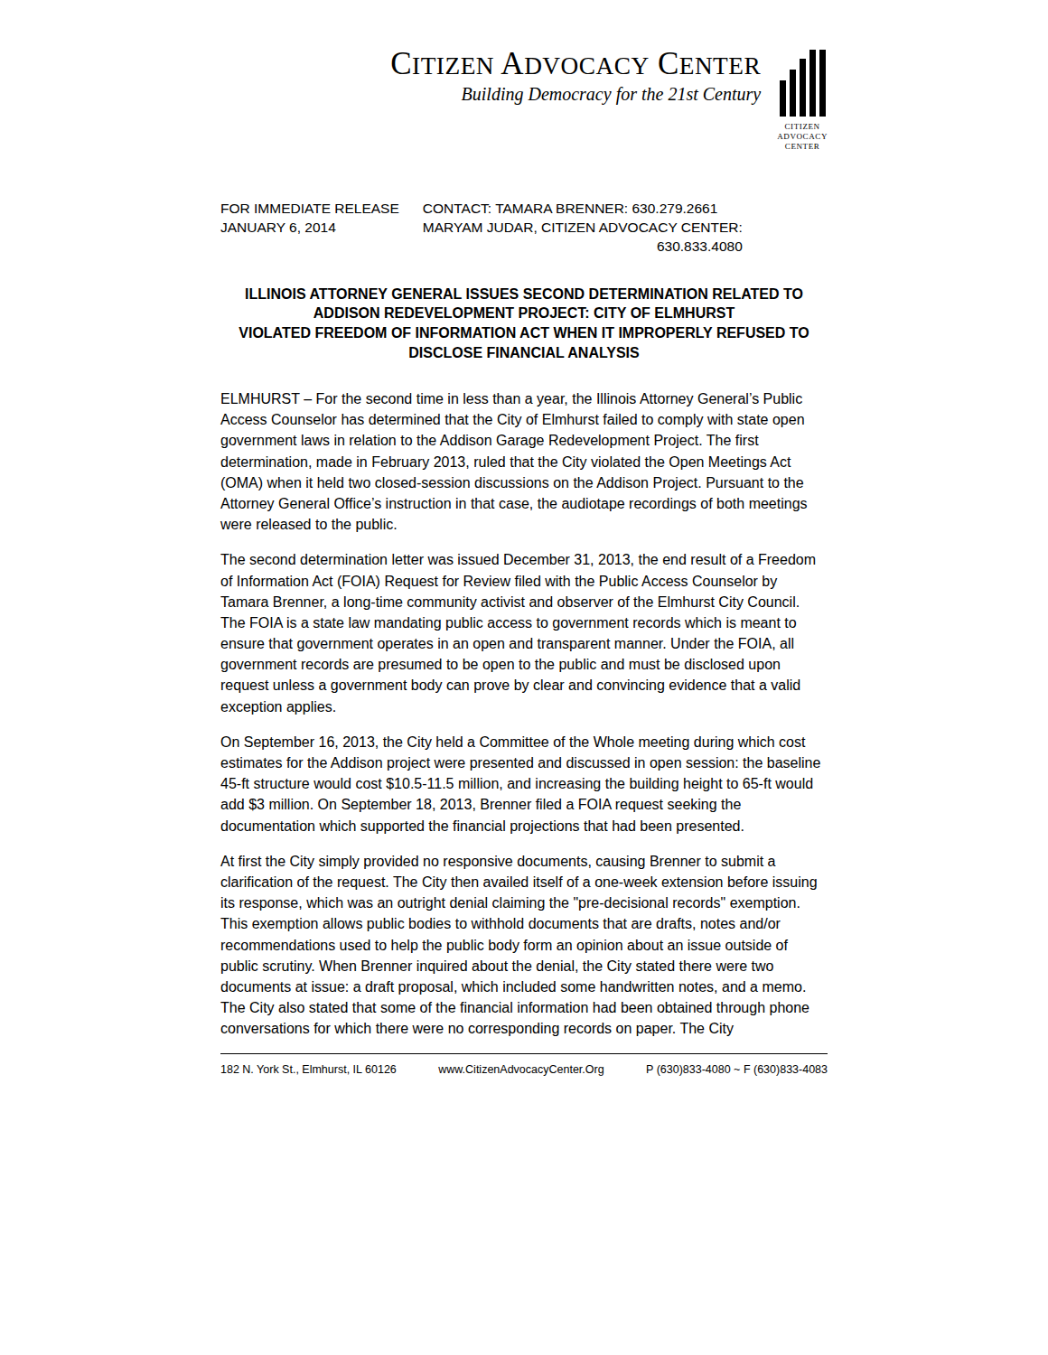CITIZEN ADVOCACY CENTER
Building Democracy for the 21st Century
Citizen
Advocacy
Center
| FOR IMMEDIATE RELEASE | CONTACT: TAMARA BRENNER: 630.279.2661 |
| JANUARY 6, 2014 | MARYAM JUDAR, CITIZEN ADVOCACY CENTER: |
| | 630.833.4080 |
ILLINOIS ATTORNEY GENERAL ISSUES SECOND DETERMINATION RELATED TO ADDISON REDEVELOPMENT PROJECT: CITY OF ELMHURST
VIOLATED FREEDOM OF INFORMATION ACT WHEN IT IMPROPERLY REFUSED TO DISCLOSE FINANCIAL ANALYSIS
ELMHURST – For the second time in less than a year, the Illinois Attorney General’s Public Access Counselor has determined that the City of Elmhurst failed to comply with state open government laws in relation to the Addison Garage Redevelopment Project. The first determination, made in February 2013, ruled that the City violated the Open Meetings Act (OMA) when it held two closed-session discussions on the Addison Project. Pursuant to the Attorney General Office’s instruction in that case, the audiotape recordings of both meetings were released to the public.
The second determination letter was issued December 31, 2013, the end result of a Freedom of Information Act (FOIA) Request for Review filed with the Public Access Counselor by Tamara Brenner, a long-time community activist and observer of the Elmhurst City Council. The FOIA is a state law mandating public access to government records which is meant to ensure that government operates in an open and transparent manner. Under the FOIA, all government records are presumed to be open to the public and must be disclosed upon request unless a government body can prove by clear and convincing evidence that a valid exception applies.
On September 16, 2013, the City held a Committee of the Whole meeting during which cost estimates for the Addison project were presented and discussed in open session: the baseline 45-ft structure would cost $10.5-11.5 million, and increasing the building height to 65-ft would add $3 million. On September 18, 2013, Brenner filed a FOIA request seeking the documentation which supported the financial projections that had been presented.
At first the City simply provided no responsive documents, causing Brenner to submit a clarification of the request. The City then availed itself of a one-week extension before issuing its response, which was an outright denial claiming the "pre-decisional records" exemption. This exemption allows public bodies to withhold documents that are drafts, notes and/or recommendations used to help the public body form an opinion about an issue outside of public scrutiny. When Brenner inquired about the denial, the City stated there were two documents at issue: a draft proposal, which included some handwritten notes, and a memo. The City also stated that some of the financial information had been obtained through phone conversations for which there were no corresponding records on paper. The City
182 N. York St., Elmhurst, IL 60126
www.CitizenAdvocacyCenter.Org
P (630)833-4080 ~ F (630)833-4083